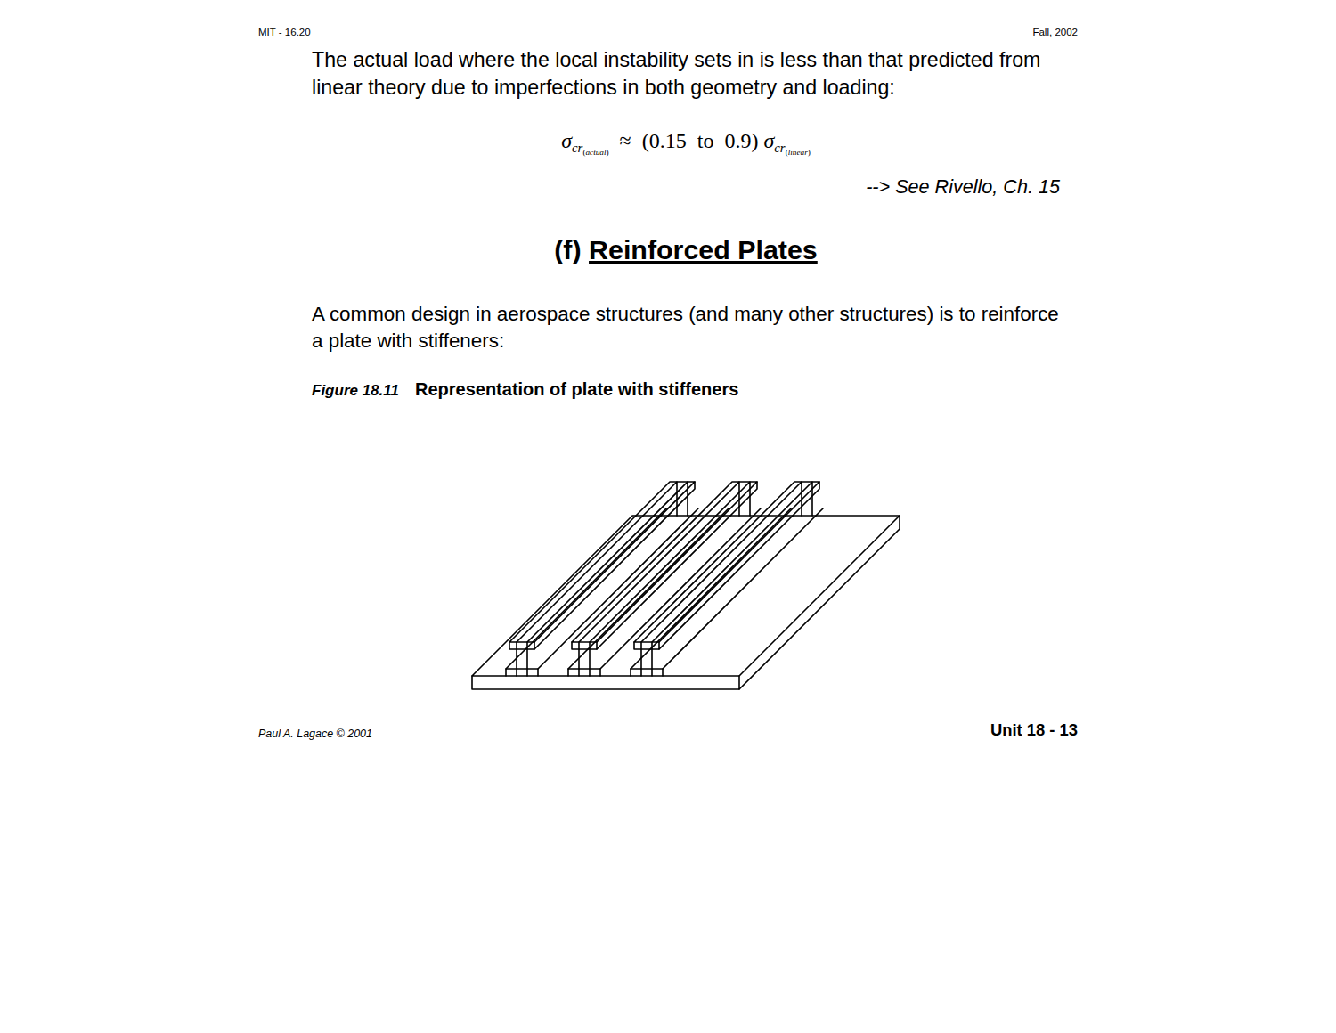MIT - 16.20 Fall, 2002
The actual load where the local instability sets in is less than that predicted from linear theory due to imperfections in both geometry and loading:
σcr(actual) ≈ (0.15 to 0.9) σcr(linear)
--> See Rivello, Ch. 15
(f) Reinforced Plates
A common design in aerospace structures (and many other structures) is to reinforce a plate with stiffeners:
Figure 18.11 Representation of plate with stiffeners
Paul A. Lagace © 2001 Unit 18 - 13